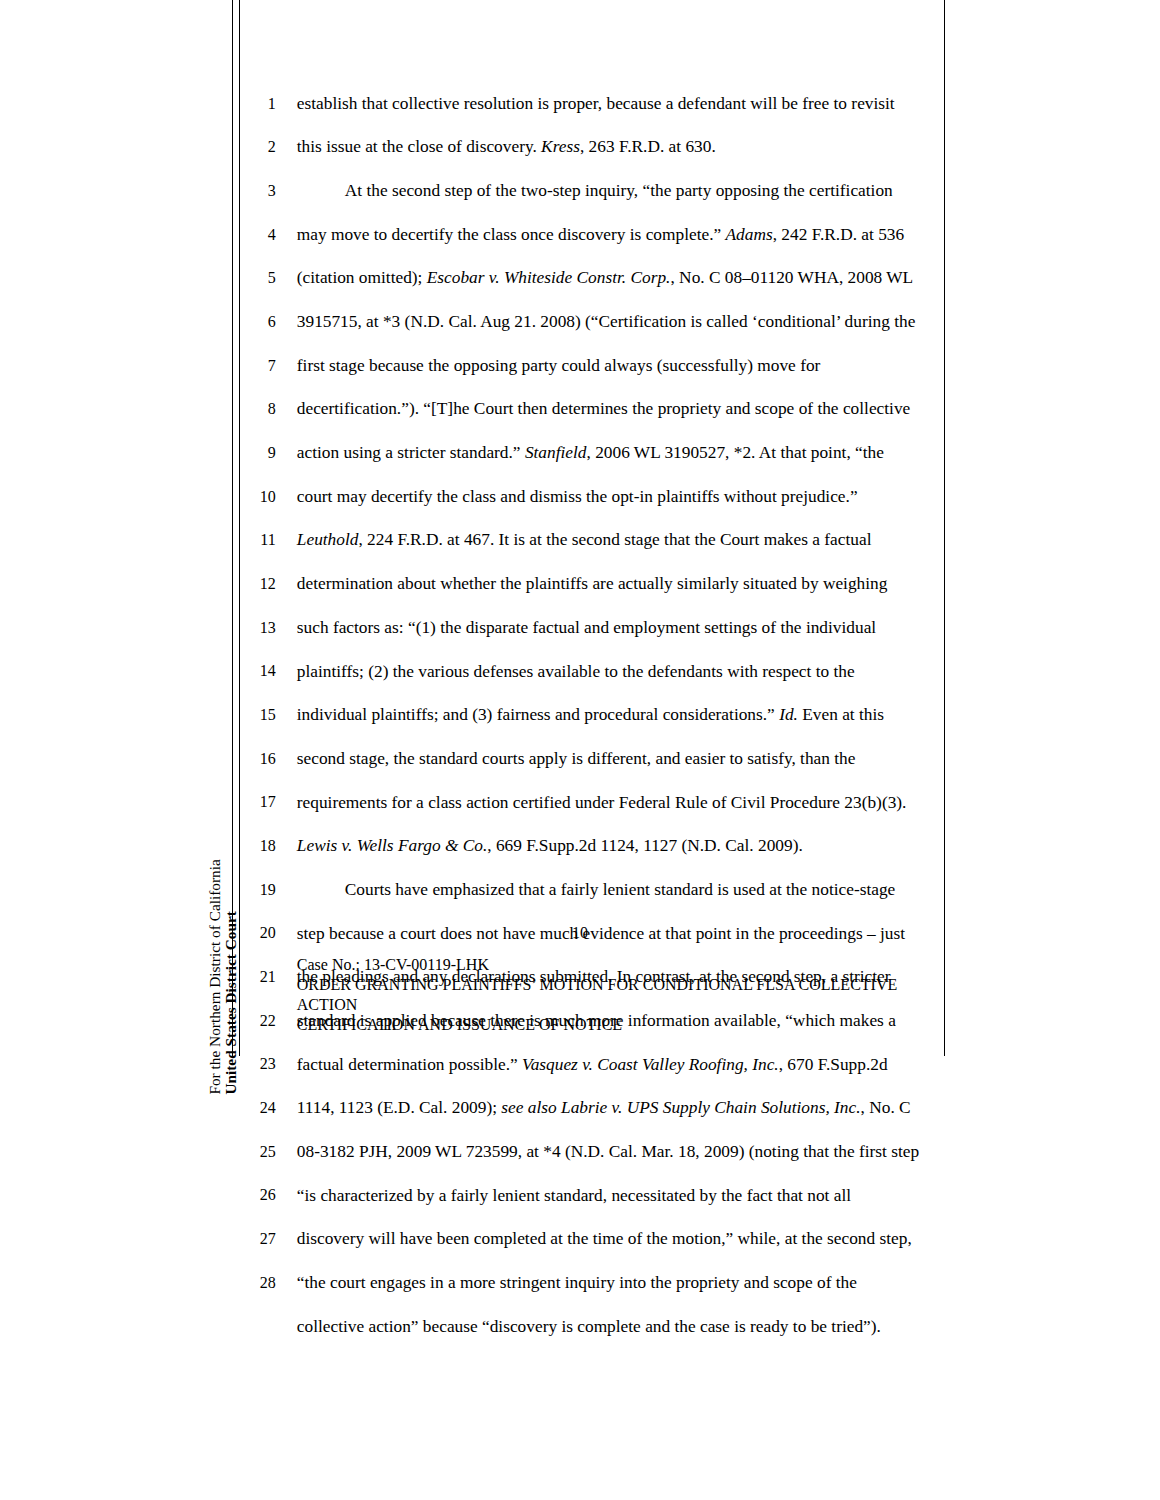1
2
3
4
5
6
7
8
9
10
11
12
13
14
15
16
17
18
19
20
21
22
23
24
25
26
27
28
United States District Court
For the Northern District of California
establish that collective resolution is proper, because a defendant will be free to revisit this issue at the close of discovery. Kress, 263 F.R.D. at 630.
At the second step of the two-step inquiry, “the party opposing the certification may move to decertify the class once discovery is complete.” Adams, 242 F.R.D. at 536 (citation omitted); Escobar v. Whiteside Constr. Corp., No. C 08–01120 WHA, 2008 WL 3915715, at *3 (N.D. Cal. Aug 21. 2008) (“Certification is called ‘conditional’ during the first stage because the opposing party could always (successfully) move for decertification.”). “[T]he Court then determines the propriety and scope of the collective action using a stricter standard.” Stanfield, 2006 WL 3190527, *2. At that point, “the court may decertify the class and dismiss the opt-in plaintiffs without prejudice.” Leuthold, 224 F.R.D. at 467. It is at the second stage that the Court makes a factual determination about whether the plaintiffs are actually similarly situated by weighing such factors as: “(1) the disparate factual and employment settings of the individual plaintiffs; (2) the various defenses available to the defendants with respect to the individual plaintiffs; and (3) fairness and procedural considerations.” Id. Even at this second stage, the standard courts apply is different, and easier to satisfy, than the requirements for a class action certified under Federal Rule of Civil Procedure 23(b)(3). Lewis v. Wells Fargo & Co., 669 F.Supp.2d 1124, 1127 (N.D. Cal. 2009).
Courts have emphasized that a fairly lenient standard is used at the notice-stage step because a court does not have much evidence at that point in the proceedings – just the pleadings and any declarations submitted. In contrast, at the second step, a stricter standard is applied because there is much more information available, “which makes a factual determination possible.” Vasquez v. Coast Valley Roofing, Inc., 670 F.Supp.2d 1114, 1123 (E.D. Cal. 2009); see also Labrie v. UPS Supply Chain Solutions, Inc., No. C 08-3182 PJH, 2009 WL 723599, at *4 (N.D. Cal. Mar. 18, 2009) (noting that the first step “is characterized by a fairly lenient standard, necessitated by the fact that not all discovery will have been completed at the time of the motion,” while, at the second step, “the court engages in a more stringent inquiry into the propriety and scope of the collective action” because “discovery is complete and the case is ready to be tried”).
10
Case No.: 13-CV-00119-LHK
ORDER GRANTING PLAINTIFFS’ MOTION FOR CONDITIONAL FLSA COLLECTIVE ACTION
CERTIFICATION AND ISSUANCE OF NOTICE